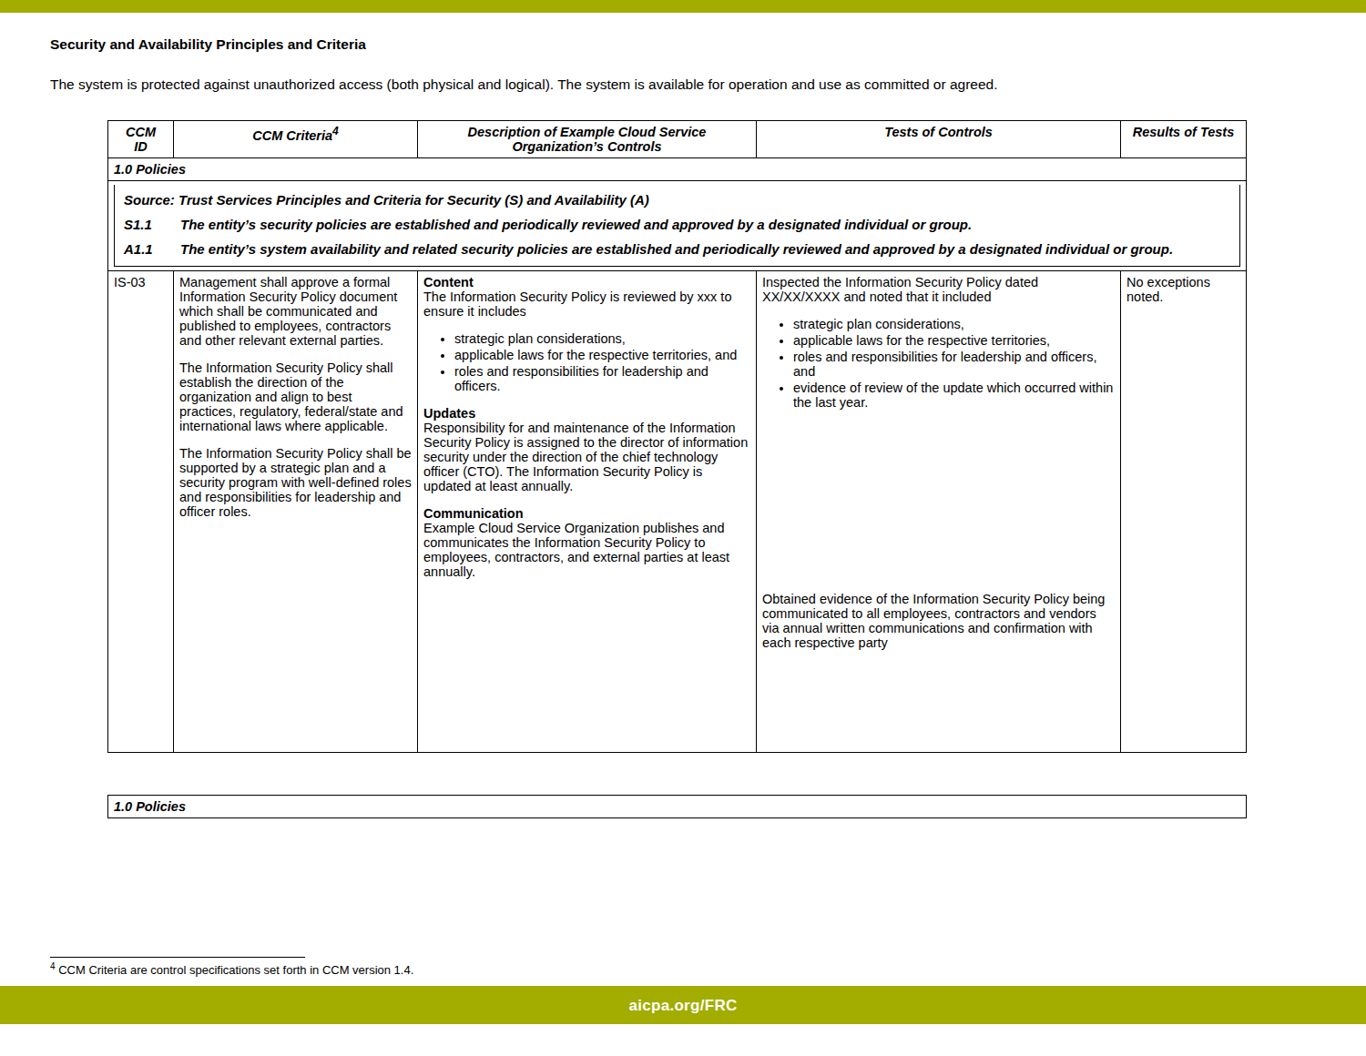Security and Availability Principles and Criteria
The system is protected against unauthorized access (both physical and logical). The system is available for operation and use as committed or agreed.
| 1.0 Policies |
| Source: Trust Services Principles and Criteria for Security (S) and Availability (A) S1.1 The entity’s security policies are established and periodically reviewed and approved by a designated individual or group. A1.1 The entity’s system availability and related security policies are established and periodically reviewed and approved by a designated individual or group. |
| CCM ID | CCM Criteria 4 | Description of Example Cloud Service Organization’s Controls | Tests of Controls | Results of Tests |
| IS-03 | Management shall approve a formal Information Security Policy document which shall be communicated and published to employees, contractors and other relevant external parties. The Information Security Policy shall establish the direction of the organization and align to best practices, regulatory, federal/state and international laws where applicable. The Information Security Policy shall be supported by a strategic plan and a security program with well-defined roles and responsibilities for leadership and officer roles. | Content The Information Security Policy is reviewed by xxx to ensure it includes strategic plan considerations, applicable laws for the respective territories, and roles and responsibilities for leadership and officers. Updates Responsibility for and maintenance of the Information Security Policy is assigned to the director of information security under the direction of the chief technology officer (CTO). The Information Security Policy is updated at least annually. Communication Example Cloud Service Organization publishes and communicates the Information Security Policy to employees, contractors, and external parties at least annually. | Inspected the Information Security Policy dated XX/XX/XXXX and noted that it included strategic plan considerations, applicable laws for the respective territories, roles and responsibilities for leadership and officers, and evidence of review of the update which occurred within the last year. Obtained evidence of the Information Security Policy being communicated to all employees, contractors and vendors via annual written communications and confirmation with each respective party | No exceptions noted. |
| 1.0 Policies |
4 CCM Criteria are control specifications set forth in CCM version 1.4.
aicpa.org/FRC